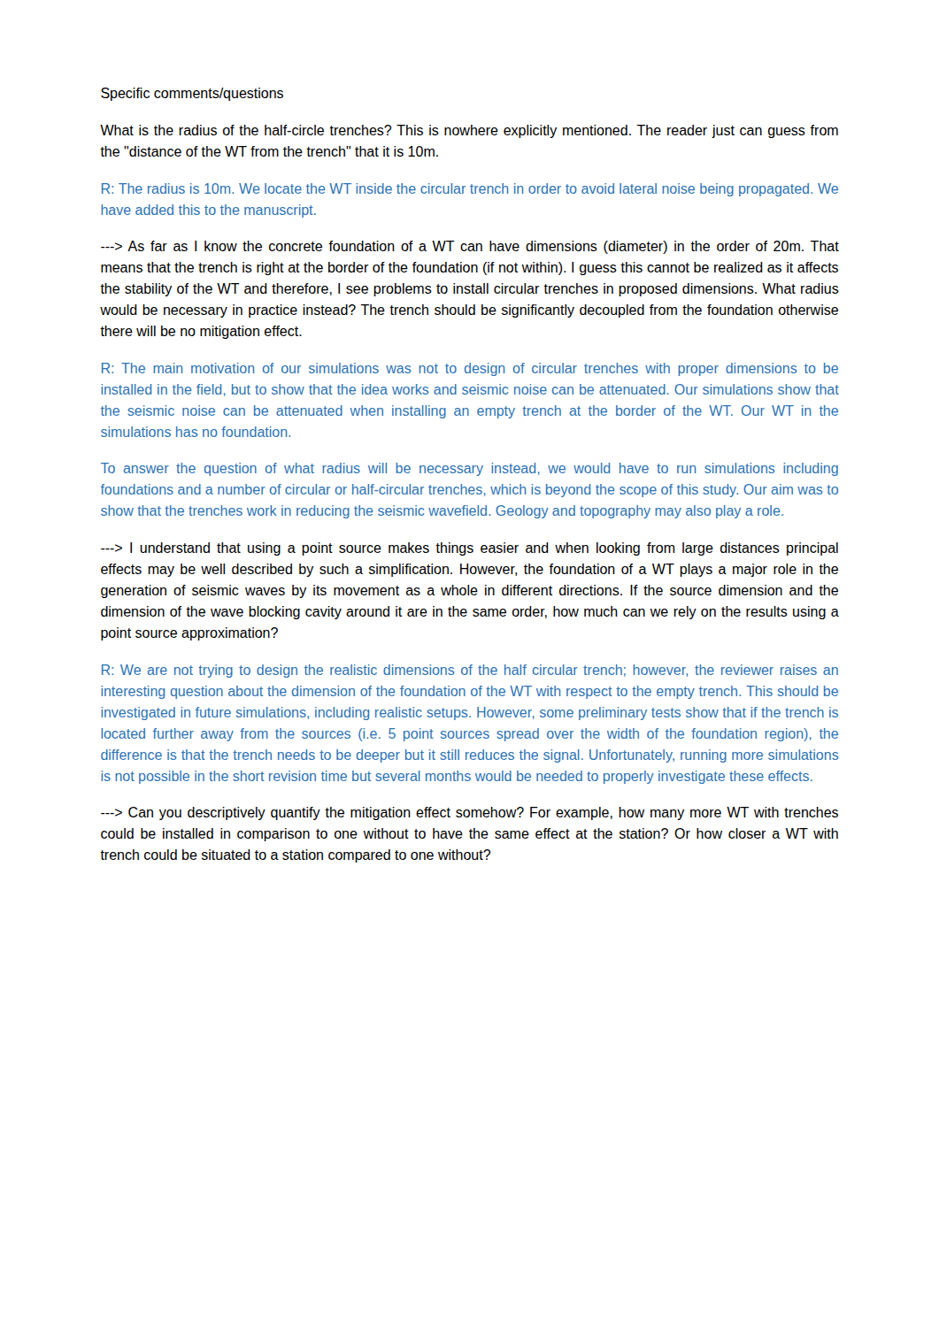Specific comments/questions
What is the radius of the half-circle trenches? This is nowhere explicitly mentioned. The reader just can guess from the "distance of the WT from the trench" that it is 10m.
R: The radius is 10m. We locate the WT inside the circular trench in order to avoid lateral noise being propagated. We have added this to the manuscript.
---> As far as I know the concrete foundation of a WT can have dimensions (diameter) in the order of 20m. That means that the trench is right at the border of the foundation (if not within). I guess this cannot be realized as it affects the stability of the WT and therefore, I see problems to install circular trenches in proposed dimensions. What radius would be necessary in practice instead? The trench should be significantly decoupled from the foundation otherwise there will be no mitigation effect.
R: The main motivation of our simulations was not to design of circular trenches with proper dimensions to be installed in the field, but to show that the idea works and seismic noise can be attenuated. Our simulations show that the seismic noise can be attenuated when installing an empty trench at the border of the WT. Our WT in the simulations has no foundation.
To answer the question of what radius will be necessary instead, we would have to run simulations including foundations and a number of circular or half-circular trenches, which is beyond the scope of this study. Our aim was to show that the trenches work in reducing the seismic wavefield. Geology and topography may also play a role.
---> I understand that using a point source makes things easier and when looking from large distances principal effects may be well described by such a simplification. However, the foundation of a WT plays a major role in the generation of seismic waves by its movement as a whole in different directions. If the source dimension and the dimension of the wave blocking cavity around it are in the same order, how much can we rely on the results using a point source approximation?
R: We are not trying to design the realistic dimensions of the half circular trench; however, the reviewer raises an interesting question about the dimension of the foundation of the WT with respect to the empty trench. This should be investigated in future simulations, including realistic setups. However, some preliminary tests show that if the trench is located further away from the sources (i.e. 5 point sources spread over the width of the foundation region), the difference is that the trench needs to be deeper but it still reduces the signal. Unfortunately, running more simulations is not possible in the short revision time but several months would be needed to properly investigate these effects.
---> Can you descriptively quantify the mitigation effect somehow? For example, how many more WT with trenches could be installed in comparison to one without to have the same effect at the station? Or how closer a WT with trench could be situated to a station compared to one without?